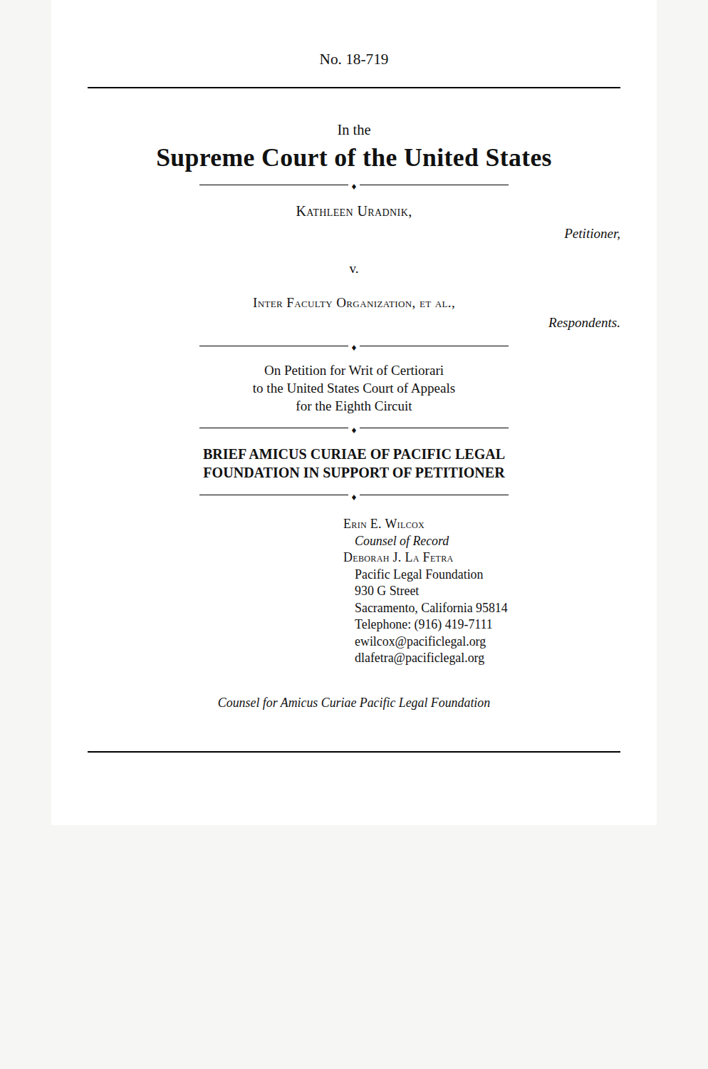No. 18-719
In the
Supreme Court of the United States
Kathleen Uradnik,
Petitioner,
v.
Inter Faculty Organization, et al.,
Respondents.
On Petition for Writ of Certiorari
to the United States Court of Appeals
for the Eighth Circuit
BRIEF AMICUS CURIAE OF PACIFIC LEGAL
FOUNDATION IN SUPPORT OF PETITIONER
Erin E. Wilcox
Counsel of Record Deborah J. La Fetra
Pacific Legal Foundation 930 G Street Sacramento, California 95814 Telephone: (916) 419-7111 ewilcox@pacificlegal.org dlafetra@pacificlegal.org
Counsel for Amicus Curiae Pacific Legal Foundation